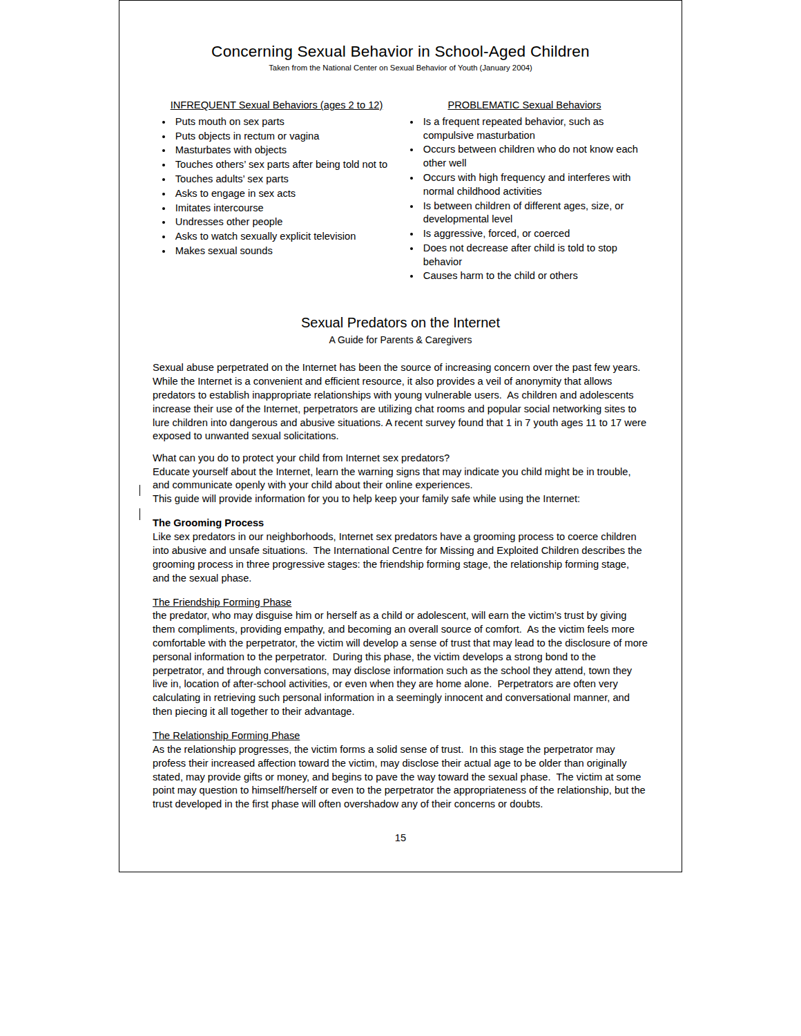Concerning Sexual Behavior in School-Aged Children
Taken from the National Center on Sexual Behavior of Youth (January 2004)
| INFREQUENT Sexual Behaviors (ages 2 to 12) Puts mouth on sex parts Puts objects in rectum or vagina Masturbates with objects Touches others’ sex parts after being told not to Touches adults’ sex parts Asks to engage in sex acts Imitates intercourse Undresses other people Asks to watch sexually explicit television Makes sexual sounds | PROBLEMATIC Sexual Behaviors Is a frequent repeated behavior, such as compulsive masturbation Occurs between children who do not know each other well Occurs with high frequency and interferes with normal childhood activities Is between children of different ages, size, or developmental level Is aggressive, forced, or coerced Does not decrease after child is told to stop behavior Causes harm to the child or others |
Sexual Predators on the Internet
A Guide for Parents & Caregivers
Sexual abuse perpetrated on the Internet has been the source of increasing concern over the past few years. While the Internet is a convenient and efficient resource, it also provides a veil of anonymity that allows predators to establish inappropriate relationships with young vulnerable users. As children and adolescents increase their use of the Internet, perpetrators are utilizing chat rooms and popular social networking sites to lure children into dangerous and abusive situations. A recent survey found that 1 in 7 youth ages 11 to 17 were exposed to unwanted sexual solicitations.
What can you do to protect your child from Internet sex predators?
Educate yourself about the Internet, learn the warning signs that may indicate you child might be in trouble, and communicate openly with your child about their online experiences.
This guide will provide information for you to help keep your family safe while using the Internet:
The Grooming Process
Like sex predators in our neighborhoods, Internet sex predators have a grooming process to coerce children into abusive and unsafe situations. The International Centre for Missing and Exploited Children describes the grooming process in three progressive stages: the friendship forming stage, the relationship forming stage, and the sexual phase.
The Friendship Forming Phase
the predator, who may disguise him or herself as a child or adolescent, will earn the victim’s trust by giving them compliments, providing empathy, and becoming an overall source of comfort. As the victim feels more comfortable with the perpetrator, the victim will develop a sense of trust that may lead to the disclosure of more personal information to the perpetrator. During this phase, the victim develops a strong bond to the perpetrator, and through conversations, may disclose information such as the school they attend, town they live in, location of after-school activities, or even when they are home alone. Perpetrators are often very calculating in retrieving such personal information in a seemingly innocent and conversational manner, and then piecing it all together to their advantage.
The Relationship Forming Phase
As the relationship progresses, the victim forms a solid sense of trust. In this stage the perpetrator may profess their increased affection toward the victim, may disclose their actual age to be older than originally stated, may provide gifts or money, and begins to pave the way toward the sexual phase. The victim at some point may question to himself/herself or even to the perpetrator the appropriateness of the relationship, but the trust developed in the first phase will often overshadow any of their concerns or doubts.
15